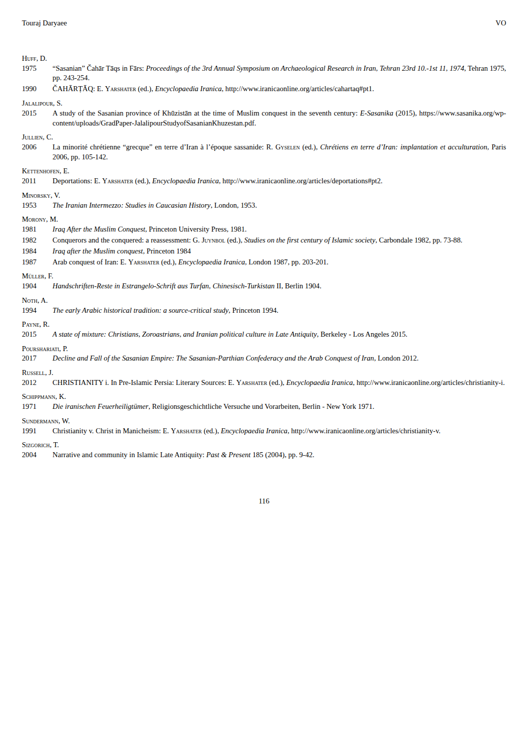Touraj Daryaee VO
Huff, D.
1975
“Sasanian” Čahār Tāqs in Fārs: Proceedings of the 3rd Annual Symposium on Archaeological Research in Iran, Tehran 23rd 10.-1st 11, 1974, Tehran 1975, pp. 243-254.
1990
ČAHĀRṬĀQ: E. Yarshater (ed.), Encyclopaedia Iranica, http://www.iranicaonline.org/articles/cahartaq#pt1.
Jalalipour, S.
2015
A study of the Sasanian province of Khūzistān at the time of Muslim conquest in the seventh century: E-Sasanika (2015), https://www.sasanika.org/wp-content/uploads/GradPaper-JalalipourStudyofSasanianKhuzestan.pdf.
Jullien, C.
2006
La minorité chrétienne “grecque” en terre d’Iran à l’époque sassanide: R. Gyselen (ed.), Chrétiens en terre d’Iran: implantation et acculturation, Paris 2006, pp. 105-142.
Kettenhofen, E.
2011
Deportations: E. Yarshater (ed.), Encyclopaedia Iranica, http://www.iranicaonline.org/articles/deportations#pt2.
Minorsky, V.
1953
The Iranian Intermezzo: Studies in Caucasian History, London, 1953.
Morony, M.
1981
Iraq After the Muslim Conquest, Princeton University Press, 1981.
1982
Conquerors and the conquered: a reassessment: G. Juynbol (ed.), Studies on the first century of Islamic society, Carbondale 1982, pp. 73-88.
1984
Iraq after the Muslim conquest, Princeton 1984
1987
Arab conquest of Iran: E. Yarshater (ed.), Encyclopaedia Iranica, London 1987, pp. 203-201.
Müller, F.
1904
Handschriften-Reste in Estrangelo-Schrift aus Turfan, Chinesisch-Turkistan II, Berlin 1904.
Noth, A.
1994
The early Arabic historical tradition: a source-critical study, Princeton 1994.
Payne, R.
2015
A state of mixture: Christians, Zoroastrians, and Iranian political culture in Late Antiquity, Berkeley - Los Angeles 2015.
Pourshariati, P.
2017
Decline and Fall of the Sasanian Empire: The Sasanian-Parthian Confederacy and the Arab Conquest of Iran, London 2012.
Russell, J.
2012
CHRISTIANITY i. In Pre-Islamic Persia: Literary Sources: E. Yarshater (ed.), Encyclopaedia Iranica, http://www.iranicaonline.org/articles/christianity-i.
Schippmann, K.
1971
Die iranischen Feuerheiligtümer, Religionsgeschichtliche Versuche und Vorarbeiten, Berlin - New York 1971.
Sundermann, W.
1991
Christianity v. Christ in Manicheism: E. Yarshater (ed.), Encyclopaedia Iranica, http://www.iranicaonline.org/articles/christianity-v.
Sizgorich, T.
2004
Narrative and community in Islamic Late Antiquity: Past & Present 185 (2004), pp. 9-42.
116